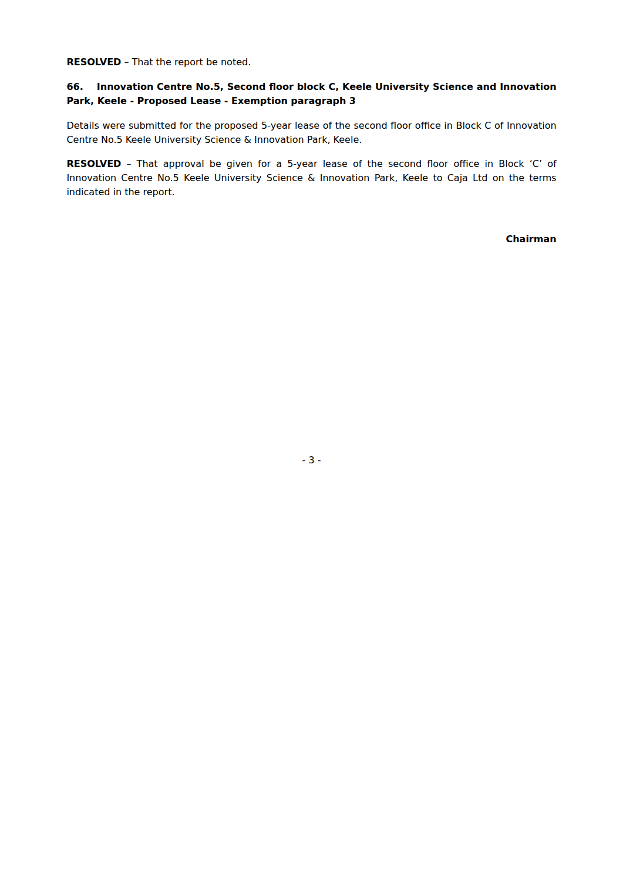RESOLVED – That the report be noted.
66. Innovation Centre No.5, Second floor block C, Keele University Science and Innovation Park, Keele - Proposed Lease - Exemption paragraph 3
Details were submitted for the proposed 5-year lease of the second floor office in Block C of Innovation Centre No.5 Keele University Science & Innovation Park, Keele.
RESOLVED – That approval be given for a 5-year lease of the second floor office in Block ‘C’ of Innovation Centre No.5 Keele University Science & Innovation Park, Keele to Caja Ltd on the terms indicated in the report.
Chairman
- 3 -